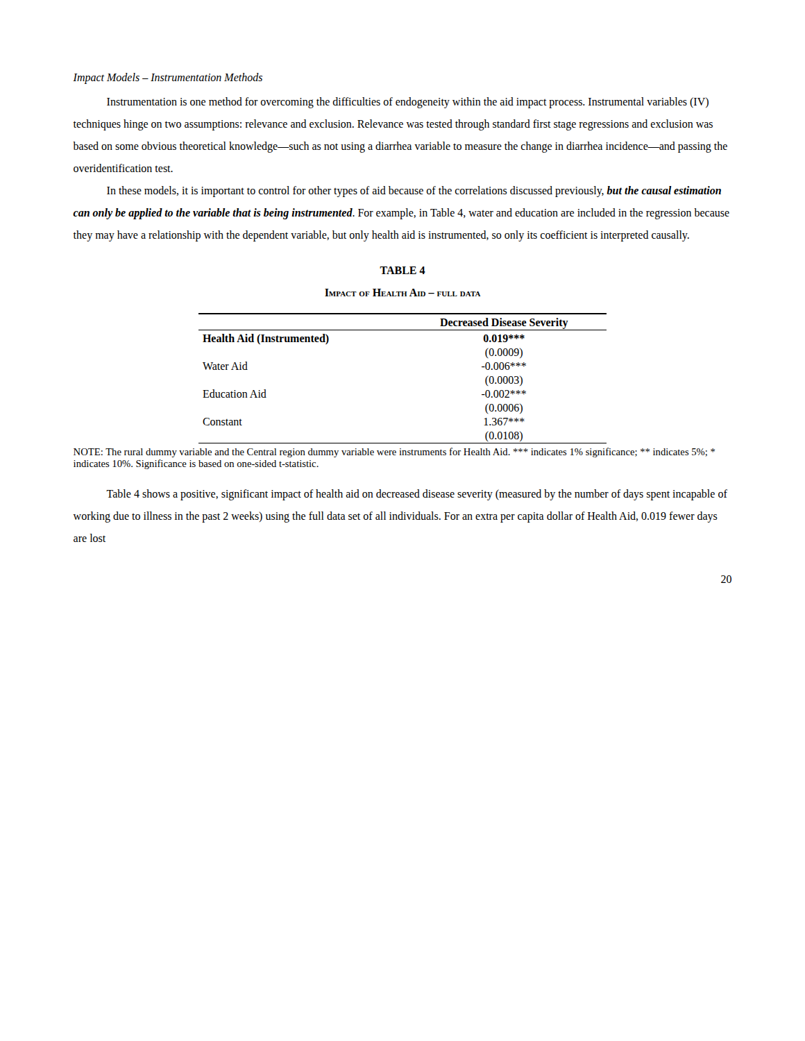Impact Models – Instrumentation Methods
Instrumentation is one method for overcoming the difficulties of endogeneity within the aid impact process. Instrumental variables (IV) techniques hinge on two assumptions: relevance and exclusion. Relevance was tested through standard first stage regressions and exclusion was based on some obvious theoretical knowledge—such as not using a diarrhea variable to measure the change in diarrhea incidence—and passing the overidentification test.
In these models, it is important to control for other types of aid because of the correlations discussed previously, but the causal estimation can only be applied to the variable that is being instrumented. For example, in Table 4, water and education are included in the regression because they may have a relationship with the dependent variable, but only health aid is instrumented, so only its coefficient is interpreted causally.
TABLE 4
Impact of Health Aid – full data
| | Decreased Disease Severity |
| --- | --- |
| Health Aid (Instrumented) | 0.019*** |
| | (0.0009) |
| Water Aid | -0.006*** |
| | (0.0003) |
| Education Aid | -0.002*** |
| | (0.0006) |
| Constant | 1.367*** |
| | (0.0108) |
NOTE: The rural dummy variable and the Central region dummy variable were instruments for Health Aid. *** indicates 1% significance; ** indicates 5%; * indicates 10%. Significance is based on one-sided t-statistic.
Table 4 shows a positive, significant impact of health aid on decreased disease severity (measured by the number of days spent incapable of working due to illness in the past 2 weeks) using the full data set of all individuals. For an extra per capita dollar of Health Aid, 0.019 fewer days are lost
20